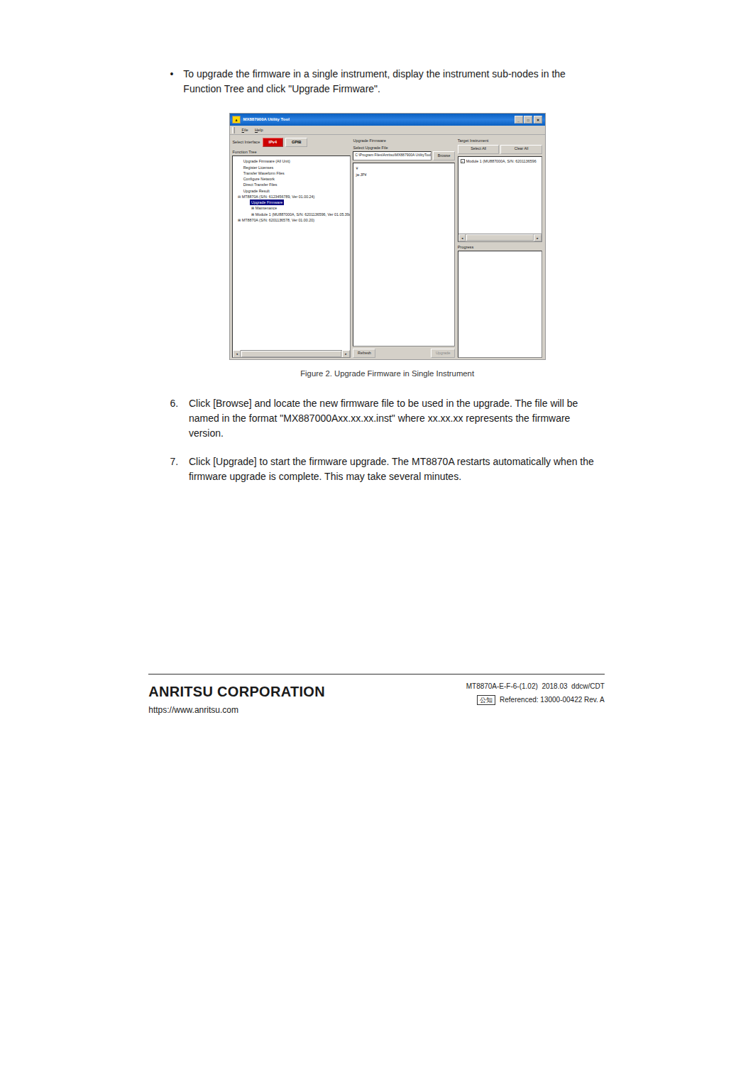•
To upgrade the firmware in a single instrument, display the instrument sub-nodes in the Function Tree and click "Upgrade Firmware".
A MX887900A Utility Tool _□✕
File Help
Select Interface IPv4 GPIB
Function Tree
Upgrade Firmware (All Unit)
Register Licenses
Transfer Waveform Files
Configure Network
Direct Transfer Files
Upgrade Result
⊟MT8870A (S/N: 6123456789, Ver 01.00.24)
Upgrade Firmware
⊞Maintenance
⊞Module 1 (MU887000A, S/N: 6201136596, Ver 01.05.39a)
⊞MT8870A (S/N: 6201136578, Ver 01.00.20)
◄ ►
Upgrade Firmware
Select Upgrade File
C:\Program Files\Anritsu\MX887900A UtilityTool\ Browse
¥
ja-JP¥
Refresh Upgrade
Target Instrument
Select All Clear All
✓Module 1 (MU887000A, S/N: 6201136596
◄ ►
Progress
Figure 2. Upgrade Firmware in Single Instrument
6.
Click [Browse] and locate the new firmware file to be used in the upgrade. The file will be named in the format "MX887000Axx.xx.xx.inst" where xx.xx.xx represents the firmware version.
7.
Click [Upgrade] to start the firmware upgrade. The MT8870A restarts automatically when the firmware upgrade is complete. This may take several minutes.
ANRITSU CORPORATION
https://www.anritsu.com
MT8870A-E-F-6-(1.02) 2018.03 ddcw/CDT
公知 Referenced: 13000-00422 Rev. A